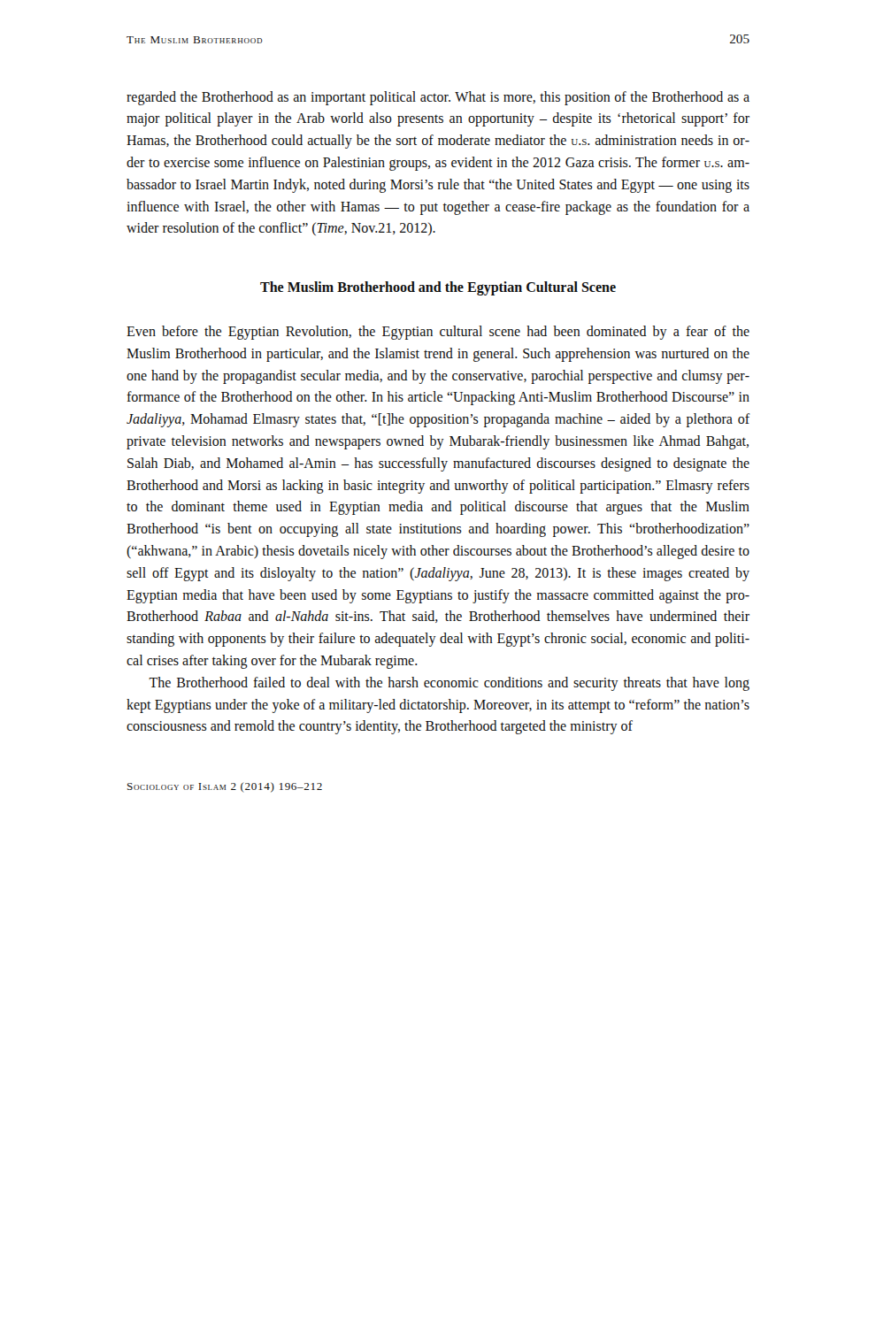The Muslim Brotherhood 205
regarded the Brotherhood as an important political actor. What is more, this position of the Brotherhood as a major political player in the Arab world also presents an opportunity – despite its ‘rhetorical support’ for Hamas, the Brotherhood could actually be the sort of moderate mediator the u.s. administration needs in order to exercise some influence on Palestinian groups, as evident in the 2012 Gaza crisis. The former u.s. ambassador to Israel Martin Indyk, noted during Morsi’s rule that “the United States and Egypt — one using its influence with Israel, the other with Hamas — to put together a cease-fire package as the foundation for a wider resolution of the conflict” (Time, Nov.21, 2012).
The Muslim Brotherhood and the Egyptian Cultural Scene
Even before the Egyptian Revolution, the Egyptian cultural scene had been dominated by a fear of the Muslim Brotherhood in particular, and the Islamist trend in general. Such apprehension was nurtured on the one hand by the propagandist secular media, and by the conservative, parochial perspective and clumsy performance of the Brotherhood on the other. In his article “Unpacking Anti-Muslim Brotherhood Discourse” in Jadaliyya, Mohamad Elmasry states that, “[t]he opposition’s propaganda machine – aided by a plethora of private television networks and newspapers owned by Mubarak-friendly businessmen like Ahmad Bahgat, Salah Diab, and Mohamed al-Amin – has successfully manufactured discourses designed to designate the Brotherhood and Morsi as lacking in basic integrity and unworthy of political participation.” Elmasry refers to the dominant theme used in Egyptian media and political discourse that argues that the Muslim Brotherhood “is bent on occupying all state institutions and hoarding power. This “brotherhoodization” (“akhwana,” in Arabic) thesis dovetails nicely with other discourses about the Brotherhood’s alleged desire to sell off Egypt and its disloyalty to the nation” (Jadaliyya, June 28, 2013). It is these images created by Egyptian media that have been used by some Egyptians to justify the massacre committed against the pro-Brotherhood Rabaa and al-Nahda sit-ins. That said, the Brotherhood themselves have undermined their standing with opponents by their failure to adequately deal with Egypt’s chronic social, economic and political crises after taking over for the Mubarak regime.
The Brotherhood failed to deal with the harsh economic conditions and security threats that have long kept Egyptians under the yoke of a military-led dictatorship. Moreover, in its attempt to “reform” the nation’s consciousness and remold the country’s identity, the Brotherhood targeted the ministry of
Sociology of Islam 2 (2014) 196–212